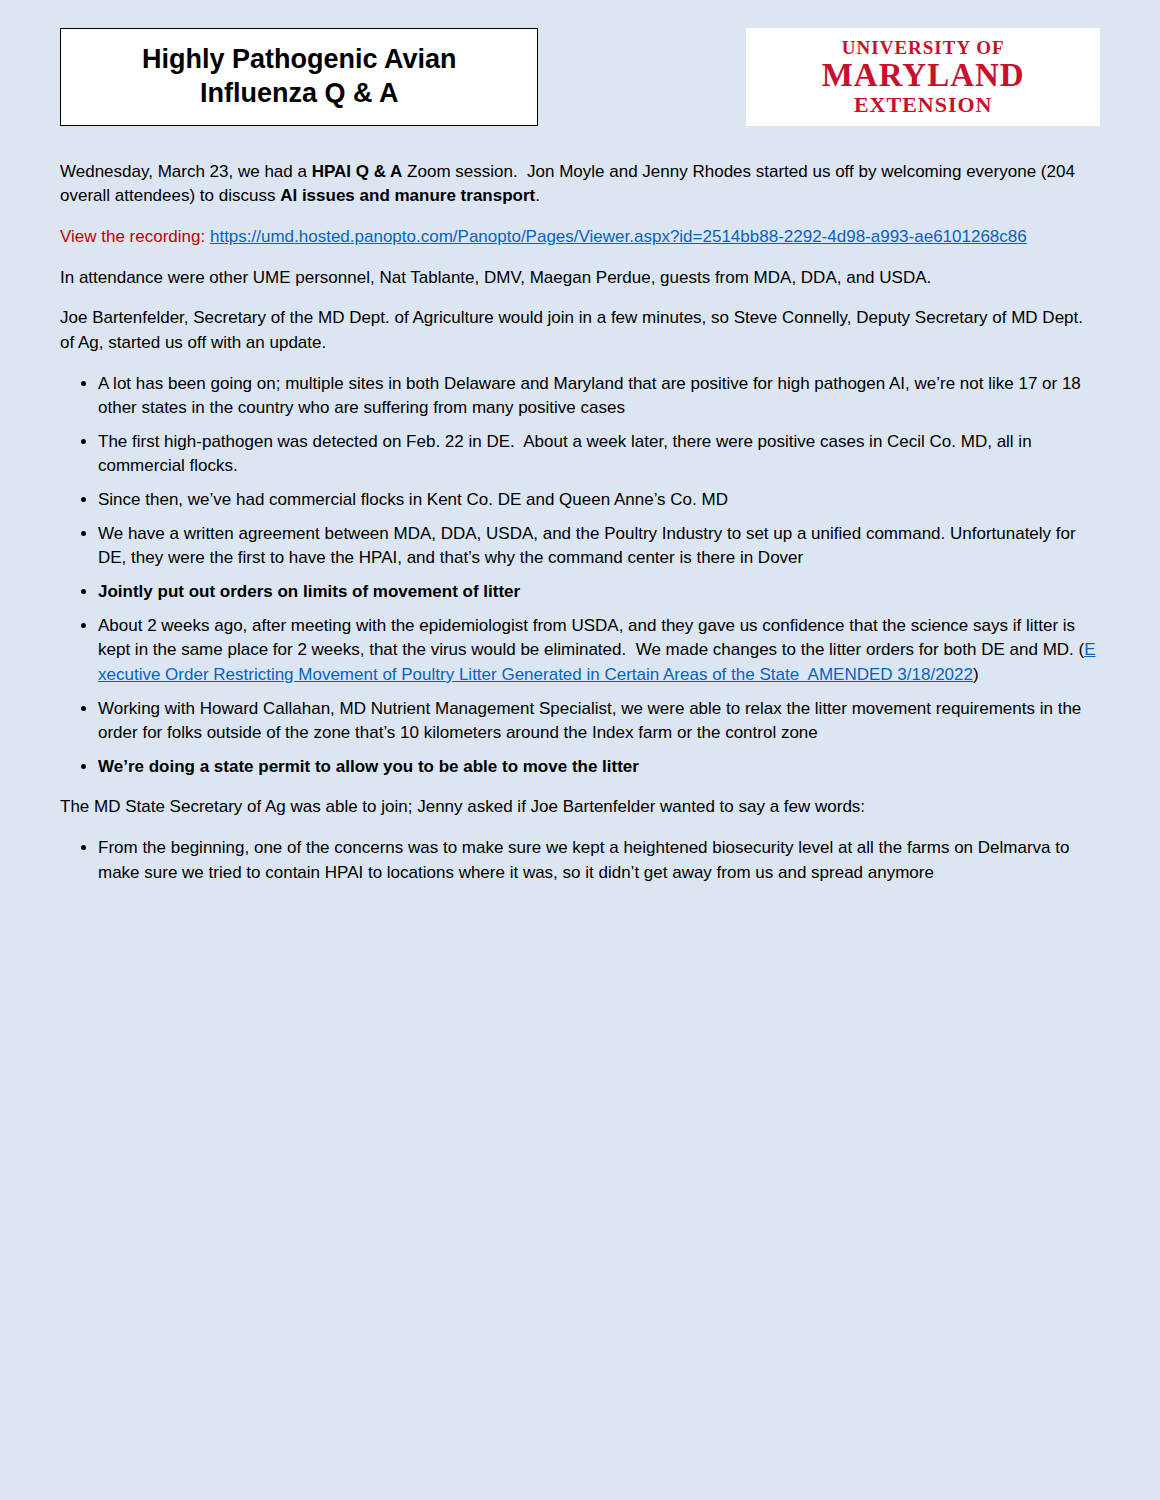Highly Pathogenic Avian Influenza Q & A
UNIVERSITY OF
MARYLAND
EXTENSION
Wednesday, March 23, we had a HPAI Q & A Zoom session. Jon Moyle and Jenny Rhodes started us off by welcoming everyone (204 overall attendees) to discuss AI issues and manure transport.
View the recording: https://umd.hosted.panopto.com/Panopto/Pages/Viewer.aspx?id=2514bb88-2292-4d98-a993-ae6101268c86
In attendance were other UME personnel, Nat Tablante, DMV, Maegan Perdue, guests from MDA, DDA, and USDA.
Joe Bartenfelder, Secretary of the MD Dept. of Agriculture would join in a few minutes, so Steve Connelly, Deputy Secretary of MD Dept. of Ag, started us off with an update.
A lot has been going on; multiple sites in both Delaware and Maryland that are positive for high pathogen AI, we’re not like 17 or 18 other states in the country who are suffering from many positive cases
The first high-pathogen was detected on Feb. 22 in DE. About a week later, there were positive cases in Cecil Co. MD, all in commercial flocks.
Since then, we’ve had commercial flocks in Kent Co. DE and Queen Anne’s Co. MD
We have a written agreement between MDA, DDA, USDA, and the Poultry Industry to set up a unified command. Unfortunately for DE, they were the first to have the HPAI, and that’s why the command center is there in Dover
Jointly put out orders on limits of movement of litter
About 2 weeks ago, after meeting with the epidemiologist from USDA, and they gave us confidence that the science says if litter is kept in the same place for 2 weeks, that the virus would be eliminated. We made changes to the litter orders for both DE and MD. (Executive Order Restricting Movement of Poultry Litter Generated in Certain Areas of the State AMENDED 3/18/2022)
Working with Howard Callahan, MD Nutrient Management Specialist, we were able to relax the litter movement requirements in the order for folks outside of the zone that’s 10 kilometers around the Index farm or the control zone
We’re doing a state permit to allow you to be able to move the litter
The MD State Secretary of Ag was able to join; Jenny asked if Joe Bartenfelder wanted to say a few words:
From the beginning, one of the concerns was to make sure we kept a heightened biosecurity level at all the farms on Delmarva to make sure we tried to contain HPAI to locations where it was, so it didn’t get away from us and spread anymore